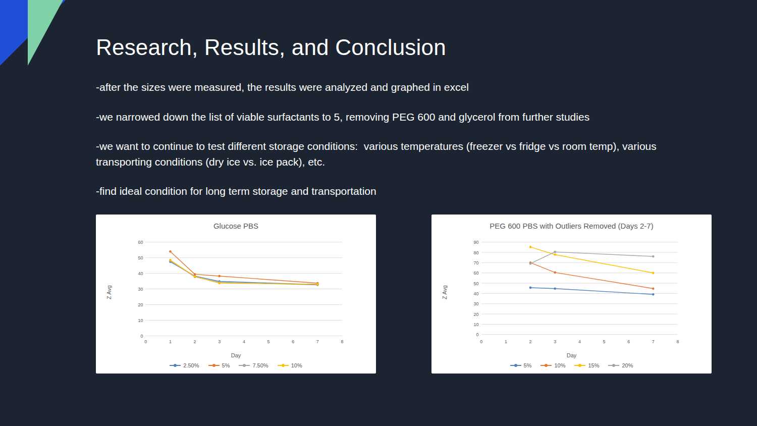Research, Results, and Conclusion
-after the sizes were measured, the results were analyzed and graphed in excel
-we narrowed down the list of viable surfactants to 5, removing PEG 600 and glycerol from further studies
-we want to continue to test different storage conditions: various temperatures (freezer vs fridge vs room temp), various transporting conditions (dry ice vs. ice pack), etc.
-find ideal condition for long term storage and transportation
Glucose PBS
Z Avg
0 10 20 30 40 50 60 0 1 2 3 4 5 6 7 8
Day
2.50% 5% 7.50% 10%
PEG 600 PBS with Outliers Removed (Days 2-7)
Z Avg
0 10 20 30 40 50 60 70 80 90 0 1 2 3 4 5 6 7 8
Day
5% 10% 15% 20%